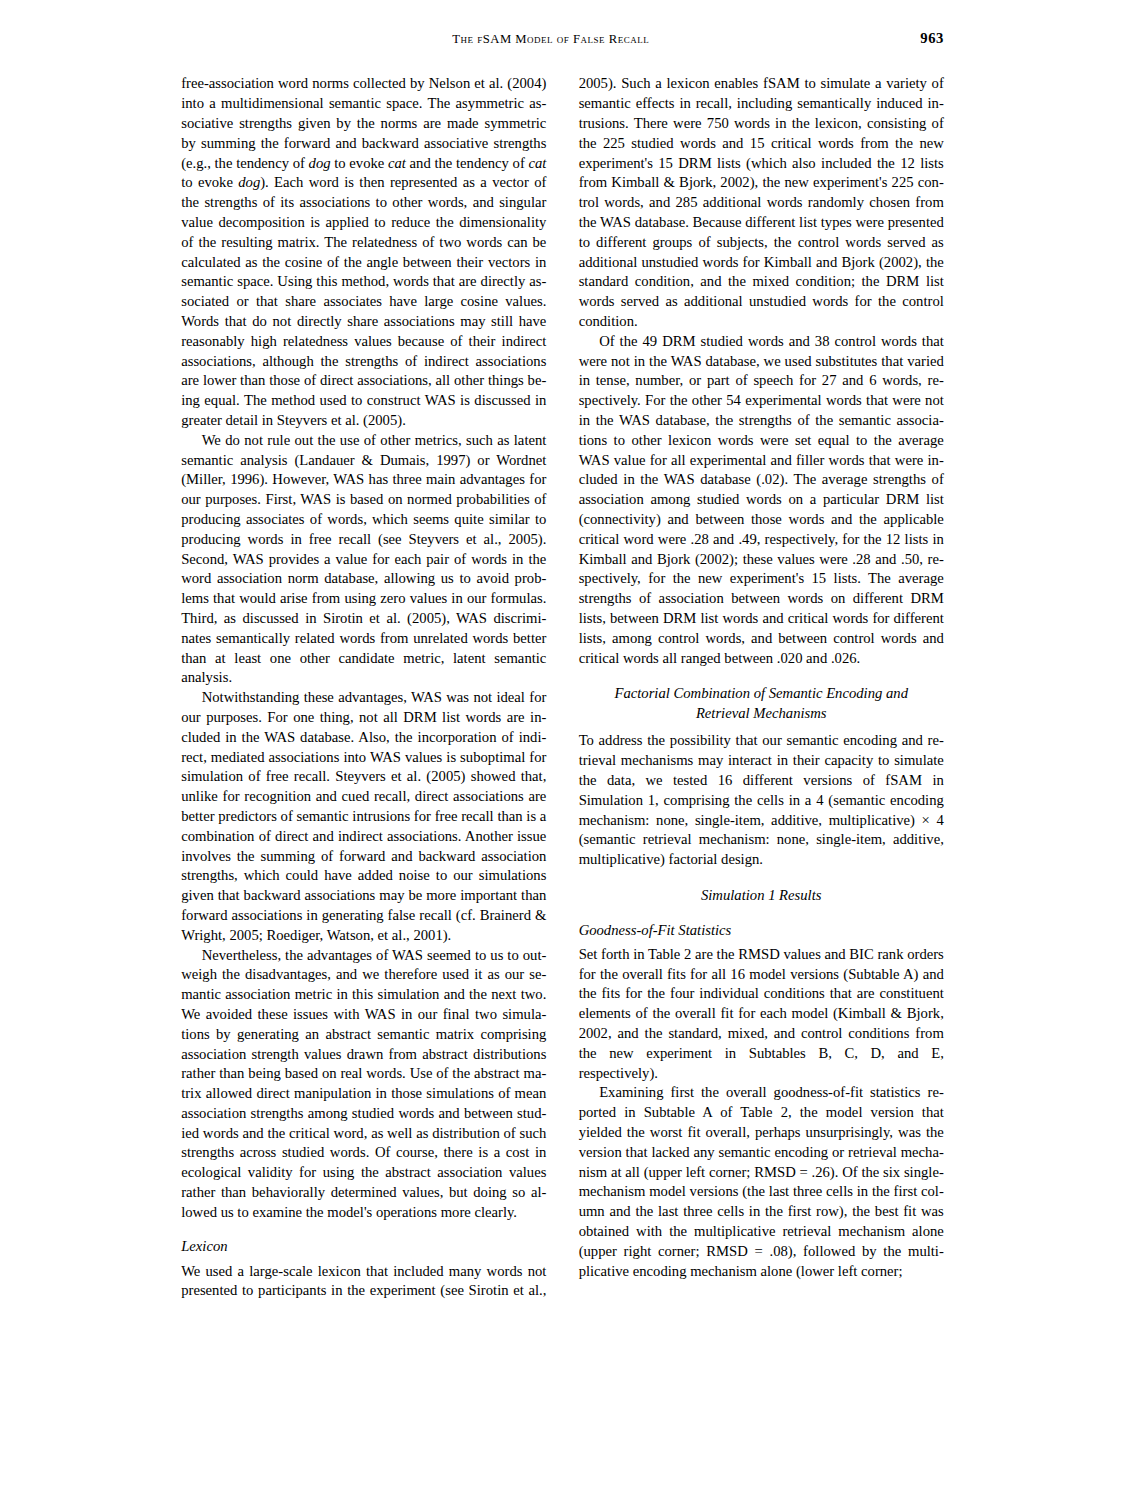The fSAM Model of False Recall 963
free-association word norms collected by Nelson et al. (2004) into a multidimensional semantic space. The asymmetric associative strengths given by the norms are made symmetric by summing the forward and backward associative strengths (e.g., the tendency of dog to evoke cat and the tendency of cat to evoke dog). Each word is then represented as a vector of the strengths of its associations to other words, and singular value decomposition is applied to reduce the dimensionality of the resulting matrix. The relatedness of two words can be calculated as the cosine of the angle between their vectors in semantic space. Using this method, words that are directly associated or that share associates have large cosine values. Words that do not directly share associations may still have reasonably high relatedness values because of their indirect associations, although the strengths of indirect associations are lower than those of direct associations, all other things being equal. The method used to construct WAS is discussed in greater detail in Steyvers et al. (2005).
We do not rule out the use of other metrics, such as latent semantic analysis (Landauer & Dumais, 1997) or Wordnet (Miller, 1996). However, WAS has three main advantages for our purposes. First, WAS is based on normed probabilities of producing associates of words, which seems quite similar to producing words in free recall (see Steyvers et al., 2005). Second, WAS provides a value for each pair of words in the word association norm database, allowing us to avoid problems that would arise from using zero values in our formulas. Third, as discussed in Sirotin et al. (2005), WAS discriminates semantically related words from unrelated words better than at least one other candidate metric, latent semantic analysis.
Notwithstanding these advantages, WAS was not ideal for our purposes. For one thing, not all DRM list words are included in the WAS database. Also, the incorporation of indirect, mediated associations into WAS values is suboptimal for simulation of free recall. Steyvers et al. (2005) showed that, unlike for recognition and cued recall, direct associations are better predictors of semantic intrusions for free recall than is a combination of direct and indirect associations. Another issue involves the summing of forward and backward association strengths, which could have added noise to our simulations given that backward associations may be more important than forward associations in generating false recall (cf. Brainerd & Wright, 2005; Roediger, Watson, et al., 2001).
Nevertheless, the advantages of WAS seemed to us to outweigh the disadvantages, and we therefore used it as our semantic association metric in this simulation and the next two. We avoided these issues with WAS in our final two simulations by generating an abstract semantic matrix comprising association strength values drawn from abstract distributions rather than being based on real words. Use of the abstract matrix allowed direct manipulation in those simulations of mean association strengths among studied words and between studied words and the critical word, as well as distribution of such strengths across studied words. Of course, there is a cost in ecological validity for using the abstract association values rather than behaviorally determined values, but doing so allowed us to examine the model's operations more clearly.
Lexicon
We used a large-scale lexicon that included many words not presented to participants in the experiment (see Sirotin et al., 2005). Such a lexicon enables fSAM to simulate a variety of semantic effects in recall, including semantically induced intrusions. There were 750 words in the lexicon, consisting of the 225 studied words and 15 critical words from the new experiment's 15 DRM lists (which also included the 12 lists from Kimball & Bjork, 2002), the new experiment's 225 control words, and 285 additional words randomly chosen from the WAS database. Because different list types were presented to different groups of subjects, the control words served as additional unstudied words for Kimball and Bjork (2002), the standard condition, and the mixed condition; the DRM list words served as additional unstudied words for the control condition.
Of the 49 DRM studied words and 38 control words that were not in the WAS database, we used substitutes that varied in tense, number, or part of speech for 27 and 6 words, respectively. For the other 54 experimental words that were not in the WAS database, the strengths of the semantic associations to other lexicon words were set equal to the average WAS value for all experimental and filler words that were included in the WAS database (.02). The average strengths of association among studied words on a particular DRM list (connectivity) and between those words and the applicable critical word were .28 and .49, respectively, for the 12 lists in Kimball and Bjork (2002); these values were .28 and .50, respectively, for the new experiment's 15 lists. The average strengths of association between words on different DRM lists, between DRM list words and critical words for different lists, among control words, and between control words and critical words all ranged between .020 and .026.
Factorial Combination of Semantic Encoding and
Retrieval Mechanisms
To address the possibility that our semantic encoding and retrieval mechanisms may interact in their capacity to simulate the data, we tested 16 different versions of fSAM in Simulation 1, comprising the cells in a 4 (semantic encoding mechanism: none, single-item, additive, multiplicative) × 4 (semantic retrieval mechanism: none, single-item, additive, multiplicative) factorial design.
Simulation 1 Results
Goodness-of-Fit Statistics
Set forth in Table 2 are the RMSD values and BIC rank orders for the overall fits for all 16 model versions (Subtable A) and the fits for the four individual conditions that are constituent elements of the overall fit for each model (Kimball & Bjork, 2002, and the standard, mixed, and control conditions from the new experiment in Subtables B, C, D, and E, respectively).
Examining first the overall goodness-of-fit statistics reported in Subtable A of Table 2, the model version that yielded the worst fit overall, perhaps unsurprisingly, was the version that lacked any semantic encoding or retrieval mechanism at all (upper left corner; RMSD = .26). Of the six single-mechanism model versions (the last three cells in the first column and the last three cells in the first row), the best fit was obtained with the multiplicative retrieval mechanism alone (upper right corner; RMSD = .08), followed by the multiplicative encoding mechanism alone (lower left corner;